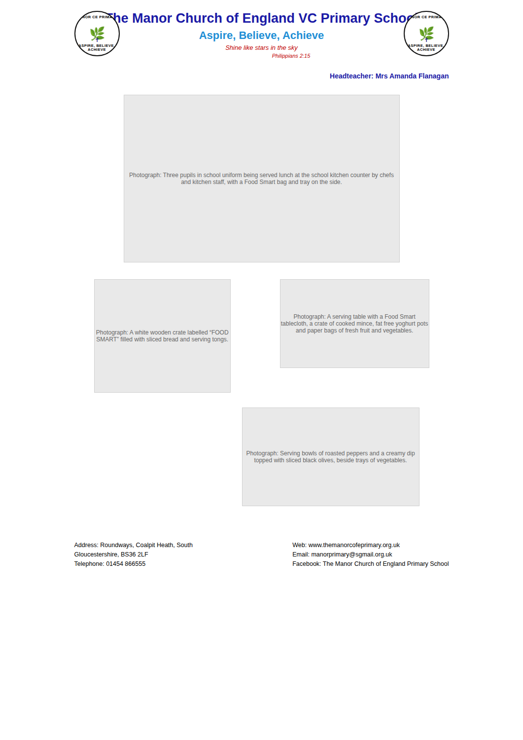MANOR CE PRIMARY 🌿 ✝ ASPIRE, BELIEVE, ACHIEVE
MANOR CE PRIMARY 🌿 ✝ ASPIRE, BELIEVE, ACHIEVE
The Manor Church of England VC Primary School
Aspire, Believe, Achieve
Shine like stars in the sky Philippians 2:15
Headteacher: Mrs Amanda Flanagan
Photograph: Three pupils in school uniform being served lunch at the school kitchen counter by chefs and kitchen staff, with a Food Smart bag and tray on the side.
Photograph: A white wooden crate labelled “FOOD SMART” filled with sliced bread and serving tongs.
Photograph: A serving table with a Food Smart tablecloth, a crate of cooked mince, fat free yoghurt pots and paper bags of fresh fruit and vegetables.
Photograph: Serving bowls of roasted peppers and a creamy dip topped with sliced black olives, beside trays of vegetables.
Address: Roundways, Coalpit Heath, South
Gloucestershire, BS36 2LF
Telephone: 01454 866555
Web: www.themanorcofeprimary.org.uk
Email: manorprimary@sgmail.org.uk
Facebook: The Manor Church of England Primary School